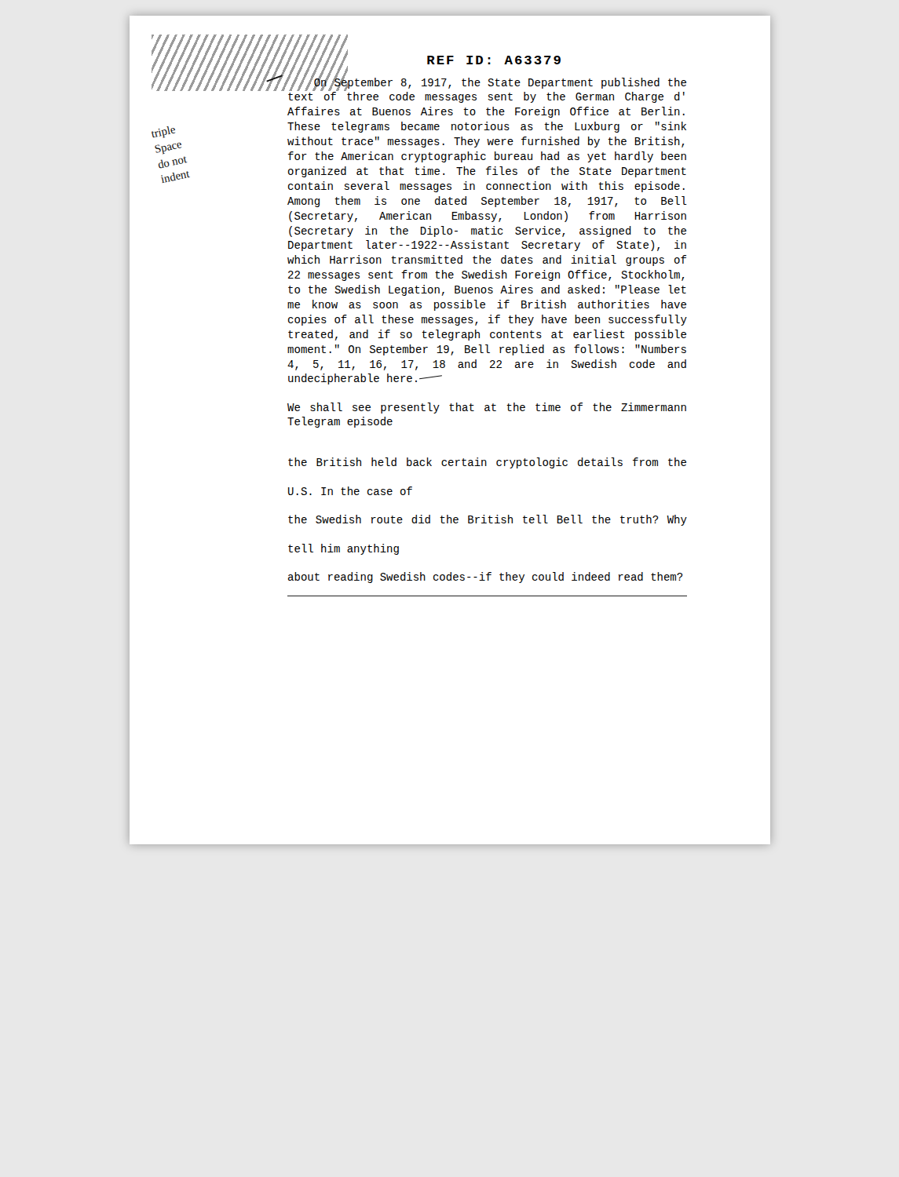REF ID: A63379
triple
Space
do not
indent
On September 8, 1917, the State Department published the text of three code messages sent by the German Charge d' Affaires at Buenos Aires to the Foreign Office at Berlin. These telegrams became notorious as the Luxburg or "sink without trace" messages. They were furnished by the British, for the American cryptographic bureau had as yet hardly been organized at that time. The files of the State Department contain several messages in connection with this episode. Among them is one dated September 18, 1917, to Bell (Secretary, American Embassy, London) from Harrison (Secretary in the Diplo- matic Service, assigned to the Department later--1922--Assistant Secretary of State), in which Harrison transmitted the dates and initial groups of 22 messages sent from the Swedish Foreign Office, Stockholm, to the Swedish Legation, Buenos Aires and asked: "Please let me know as soon as possible if British authorities have copies of all these messages, if they have been successfully treated, and if so telegraph contents at earliest possible moment." On September 19, Bell replied as follows: "Numbers 4, 5, 11, 16, 17, 18 and 22 are in Swedish code and undecipherable here.
We shall see presently that at the time of the Zimmermann Telegram episode
the British held back certain cryptologic details from the U.S. In the case of
the Swedish route did the British tell Bell the truth? Why tell him anything
about reading Swedish codes--if they could indeed read them?